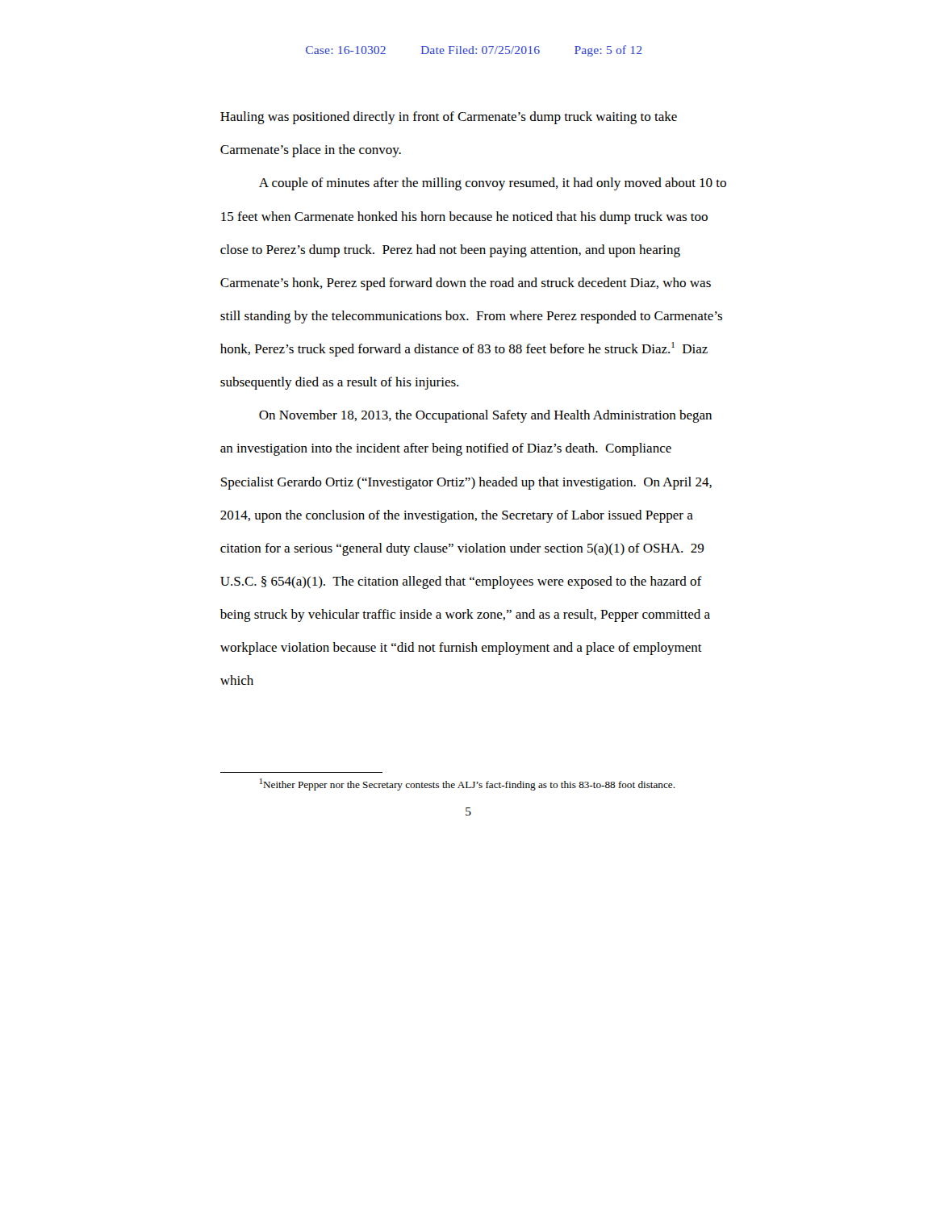Case: 16-10302 Date Filed: 07/25/2016 Page: 5 of 12
Hauling was positioned directly in front of Carmenate’s dump truck waiting to take Carmenate’s place in the convoy.
A couple of minutes after the milling convoy resumed, it had only moved about 10 to 15 feet when Carmenate honked his horn because he noticed that his dump truck was too close to Perez’s dump truck. Perez had not been paying attention, and upon hearing Carmenate’s honk, Perez sped forward down the road and struck decedent Diaz, who was still standing by the telecommunications box. From where Perez responded to Carmenate’s honk, Perez’s truck sped forward a distance of 83 to 88 feet before he struck Diaz.1 Diaz subsequently died as a result of his injuries.
On November 18, 2013, the Occupational Safety and Health Administration began an investigation into the incident after being notified of Diaz’s death. Compliance Specialist Gerardo Ortiz (“Investigator Ortiz”) headed up that investigation. On April 24, 2014, upon the conclusion of the investigation, the Secretary of Labor issued Pepper a citation for a serious “general duty clause” violation under section 5(a)(1) of OSHA. 29 U.S.C. § 654(a)(1). The citation alleged that “employees were exposed to the hazard of being struck by vehicular traffic inside a work zone,” and as a result, Pepper committed a workplace violation because it “did not furnish employment and a place of employment which
1Neither Pepper nor the Secretary contests the ALJ’s fact-finding as to this 83-to-88 foot distance.
5